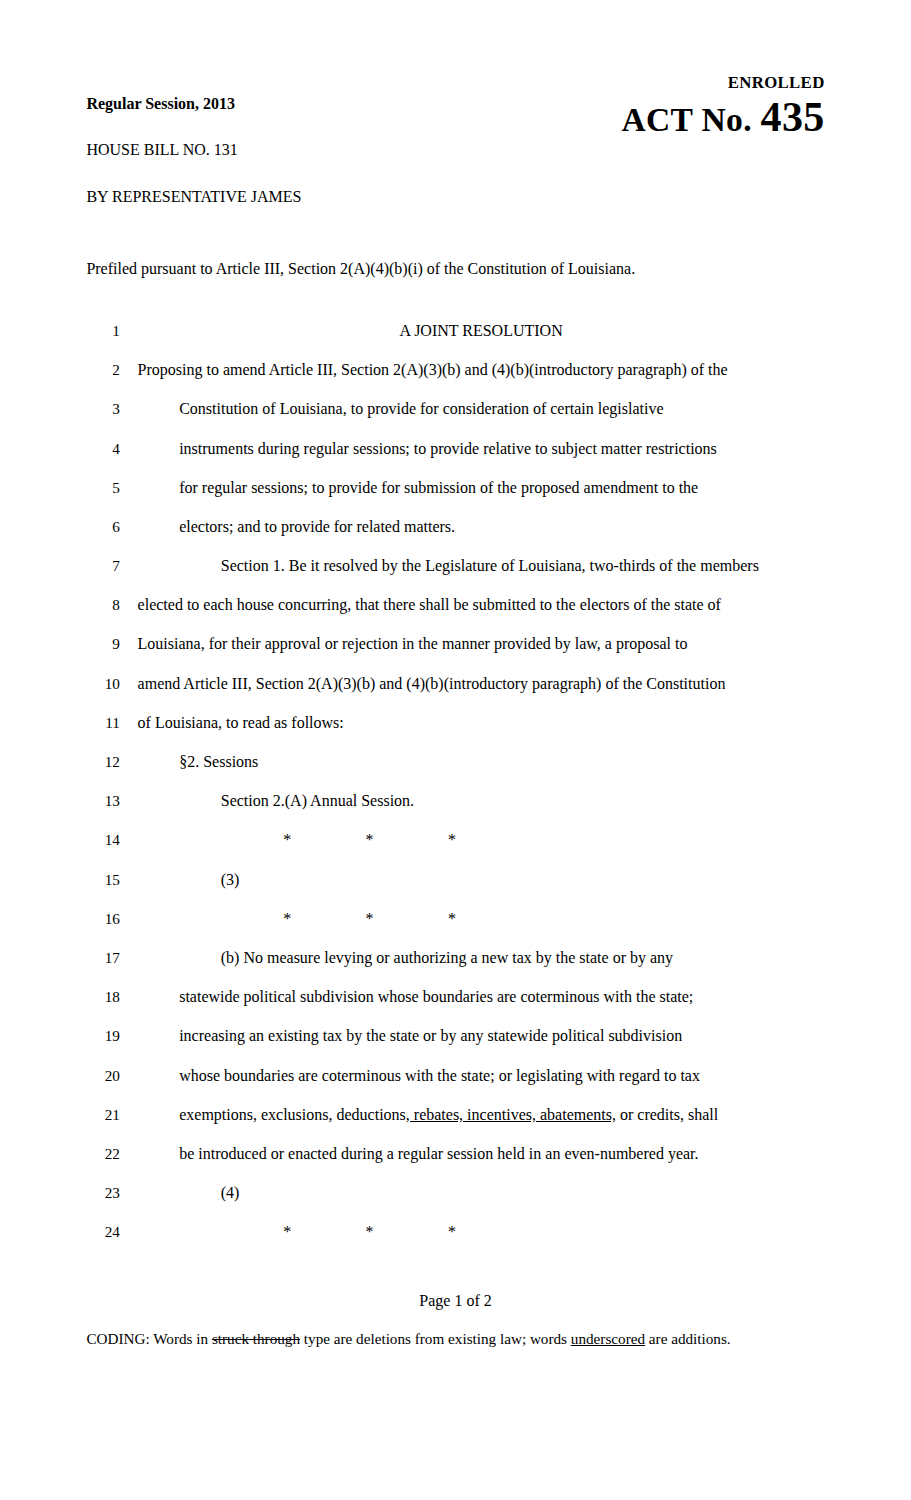ENROLLED
ACT No. 435
Regular Session, 2013
HOUSE BILL NO. 131
BY REPRESENTATIVE JAMES
Prefiled pursuant to Article III, Section 2(A)(4)(b)(i) of the Constitution of Louisiana.
A JOINT RESOLUTION
Proposing to amend Article III, Section 2(A)(3)(b) and (4)(b)(introductory paragraph) of the
Constitution of Louisiana, to provide for consideration of certain legislative
instruments during regular sessions; to provide relative to subject matter restrictions
for regular sessions; to provide for submission of the proposed amendment to the
electors; and to provide for related matters.
Section 1. Be it resolved by the Legislature of Louisiana, two-thirds of the members
elected to each house concurring, that there shall be submitted to the electors of the state of
Louisiana, for their approval or rejection in the manner provided by law, a proposal to
amend Article III, Section 2(A)(3)(b) and (4)(b)(introductory paragraph) of the Constitution
of Louisiana, to read as follows:
§2. Sessions
Section 2.(A) Annual Session.
* * *
(3)
* * *
(b) No measure levying or authorizing a new tax by the state or by any
statewide political subdivision whose boundaries are coterminous with the state;
increasing an existing tax by the state or by any statewide political subdivision
whose boundaries are coterminous with the state; or legislating with regard to tax
exemptions, exclusions, deductions, rebates, incentives, abatements, or credits, shall
be introduced or enacted during a regular session held in an even-numbered year.
(4)
* * *
Page 1 of 2
CODING: Words in struck through type are deletions from existing law; words underscored are additions.